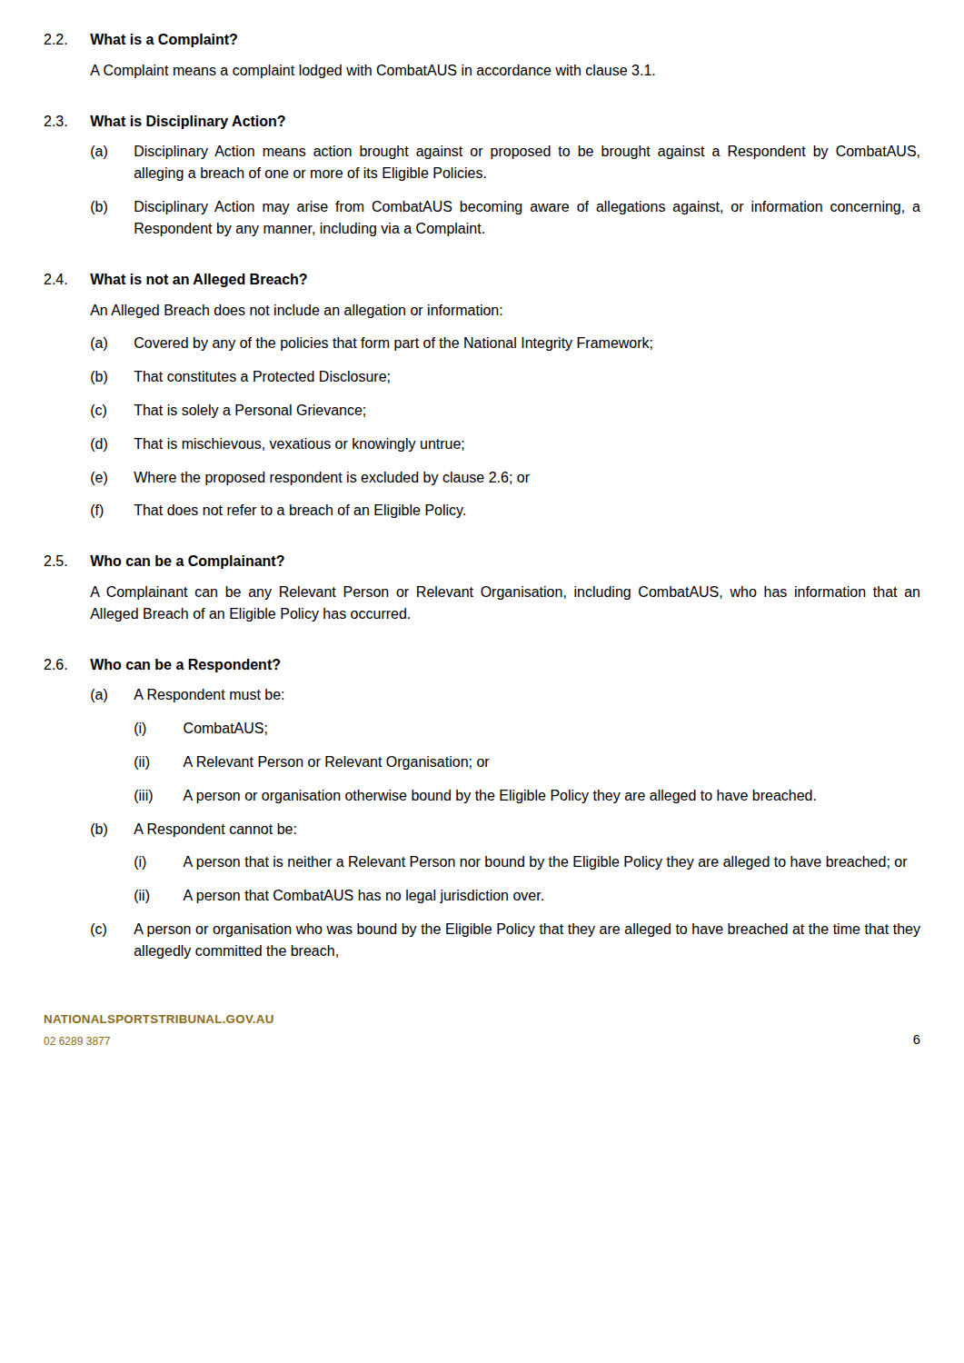2.2.
What is a Complaint?
A Complaint means a complaint lodged with CombatAUS in accordance with clause 3.1.
2.3.
What is Disciplinary Action?
(a)
Disciplinary Action means action brought against or proposed to be brought against a Respondent by CombatAUS, alleging a breach of one or more of its Eligible Policies.
(b)
Disciplinary Action may arise from CombatAUS becoming aware of allegations against, or information concerning, a Respondent by any manner, including via a Complaint.
2.4.
What is not an Alleged Breach?
An Alleged Breach does not include an allegation or information:
(a)
Covered by any of the policies that form part of the National Integrity Framework;
(b)
That constitutes a Protected Disclosure;
(c)
That is solely a Personal Grievance;
(d)
That is mischievous, vexatious or knowingly untrue;
(e)
Where the proposed respondent is excluded by clause 2.6; or
(f)
That does not refer to a breach of an Eligible Policy.
2.5.
Who can be a Complainant?
A Complainant can be any Relevant Person or Relevant Organisation, including CombatAUS, who has information that an Alleged Breach of an Eligible Policy has occurred.
2.6.
Who can be a Respondent?
(a)
A Respondent must be:
(i)
CombatAUS;
(ii)
A Relevant Person or Relevant Organisation; or
(iii)
A person or organisation otherwise bound by the Eligible Policy they are alleged to have breached.
(b)
A Respondent cannot be:
(i)
A person that is neither a Relevant Person nor bound by the Eligible Policy they are alleged to have breached; or
(ii)
A person that CombatAUS has no legal jurisdiction over.
(c)
A person or organisation who was bound by the Eligible Policy that they are alleged to have breached at the time that they allegedly committed the breach,
NATIONALSPORTSTRIBUNAL.GOV.AU
02 6289 3877
6